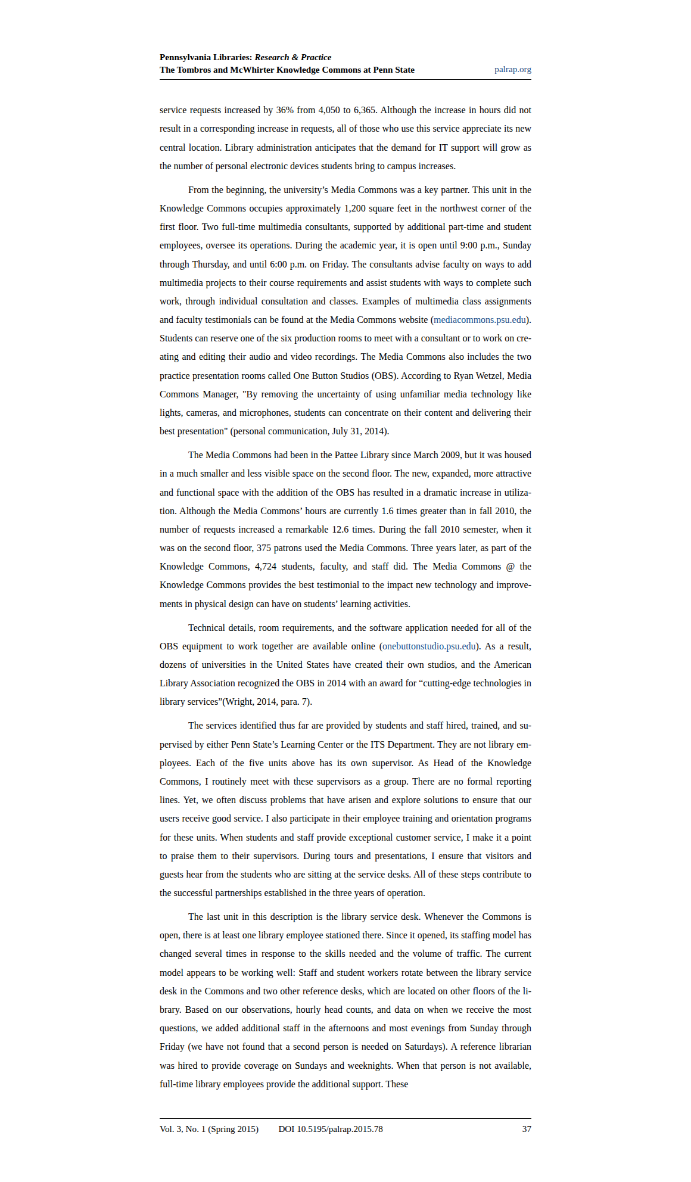Pennsylvania Libraries: Research & Practice
The Tombros and McWhirter Knowledge Commons at Penn State
palrap.org
service requests increased by 36% from 4,050 to 6,365. Although the increase in hours did not result in a corresponding increase in requests, all of those who use this service appreciate its new central location. Library administration anticipates that the demand for IT support will grow as the number of personal electronic devices students bring to campus increases.
From the beginning, the university’s Media Commons was a key partner. This unit in the Knowledge Commons occupies approximately 1,200 square feet in the northwest corner of the first floor. Two full-time multimedia consultants, supported by additional part-time and student employees, oversee its operations. During the academic year, it is open until 9:00 p.m., Sunday through Thursday, and until 6:00 p.m. on Friday. The consultants advise faculty on ways to add multimedia projects to their course requirements and assist students with ways to complete such work, through individual consultation and classes. Examples of multimedia class assignments and faculty testimonials can be found at the Media Commons website (mediacommons.psu.edu). Students can reserve one of the six production rooms to meet with a consultant or to work on creating and editing their audio and video recordings. The Media Commons also includes the two practice presentation rooms called One Button Studios (OBS). According to Ryan Wetzel, Media Commons Manager, "By removing the uncertainty of using unfamiliar media technology like lights, cameras, and microphones, students can concentrate on their content and delivering their best presentation" (personal communication, July 31, 2014).
The Media Commons had been in the Pattee Library since March 2009, but it was housed in a much smaller and less visible space on the second floor. The new, expanded, more attractive and functional space with the addition of the OBS has resulted in a dramatic increase in utilization. Although the Media Commons’ hours are currently 1.6 times greater than in fall 2010, the number of requests increased a remarkable 12.6 times. During the fall 2010 semester, when it was on the second floor, 375 patrons used the Media Commons. Three years later, as part of the Knowledge Commons, 4,724 students, faculty, and staff did. The Media Commons @ the Knowledge Commons provides the best testimonial to the impact new technology and improvements in physical design can have on students’ learning activities.
Technical details, room requirements, and the software application needed for all of the OBS equipment to work together are available online (onebuttonstudio.psu.edu). As a result, dozens of universities in the United States have created their own studios, and the American Library Association recognized the OBS in 2014 with an award for “cutting-edge technologies in library services”(Wright, 2014, para. 7).
The services identified thus far are provided by students and staff hired, trained, and supervised by either Penn State’s Learning Center or the ITS Department. They are not library employees. Each of the five units above has its own supervisor. As Head of the Knowledge Commons, I routinely meet with these supervisors as a group. There are no formal reporting lines. Yet, we often discuss problems that have arisen and explore solutions to ensure that our users receive good service. I also participate in their employee training and orientation programs for these units. When students and staff provide exceptional customer service, I make it a point to praise them to their supervisors. During tours and presentations, I ensure that visitors and guests hear from the students who are sitting at the service desks. All of these steps contribute to the successful partnerships established in the three years of operation.
The last unit in this description is the library service desk. Whenever the Commons is open, there is at least one library employee stationed there. Since it opened, its staffing model has changed several times in response to the skills needed and the volume of traffic. The current model appears to be working well: Staff and student workers rotate between the library service desk in the Commons and two other reference desks, which are located on other floors of the library. Based on our observations, hourly head counts, and data on when we receive the most questions, we added additional staff in the afternoons and most evenings from Sunday through Friday (we have not found that a second person is needed on Saturdays). A reference librarian was hired to provide coverage on Sundays and weeknights. When that person is not available, full-time library employees provide the additional support. These
Vol. 3, No. 1 (Spring 2015) DOI 10.5195/palrap.2015.78
37